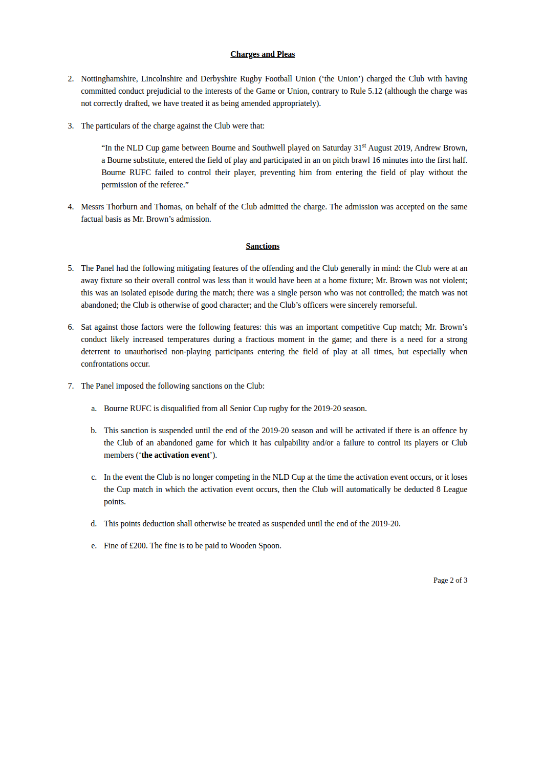Charges and Pleas
Nottinghamshire, Lincolnshire and Derbyshire Rugby Football Union (‘the Union’) charged the Club with having committed conduct prejudicial to the interests of the Game or Union, contrary to Rule 5.12 (although the charge was not correctly drafted, we have treated it as being amended appropriately).
The particulars of the charge against the Club were that:
“In the NLD Cup game between Bourne and Southwell played on Saturday 31st August 2019, Andrew Brown, a Bourne substitute, entered the field of play and participated in an on pitch brawl 16 minutes into the first half. Bourne RUFC failed to control their player, preventing him from entering the field of play without the permission of the referee.”
Messrs Thorburn and Thomas, on behalf of the Club admitted the charge. The admission was accepted on the same factual basis as Mr. Brown’s admission.
Sanctions
The Panel had the following mitigating features of the offending and the Club generally in mind: the Club were at an away fixture so their overall control was less than it would have been at a home fixture; Mr. Brown was not violent; this was an isolated episode during the match; there was a single person who was not controlled; the match was not abandoned; the Club is otherwise of good character; and the Club’s officers were sincerely remorseful.
Sat against those factors were the following features: this was an important competitive Cup match; Mr. Brown’s conduct likely increased temperatures during a fractious moment in the game; and there is a need for a strong deterrent to unauthorised non-playing participants entering the field of play at all times, but especially when confrontations occur.
The Panel imposed the following sanctions on the Club:
Bourne RUFC is disqualified from all Senior Cup rugby for the 2019-20 season.
This sanction is suspended until the end of the 2019-20 season and will be activated if there is an offence by the Club of an abandoned game for which it has culpability and/or a failure to control its players or Club members (‘the activation event’).
In the event the Club is no longer competing in the NLD Cup at the time the activation event occurs, or it loses the Cup match in which the activation event occurs, then the Club will automatically be deducted 8 League points.
This points deduction shall otherwise be treated as suspended until the end of the 2019-20.
Fine of £200. The fine is to be paid to Wooden Spoon.
Page 2 of 3